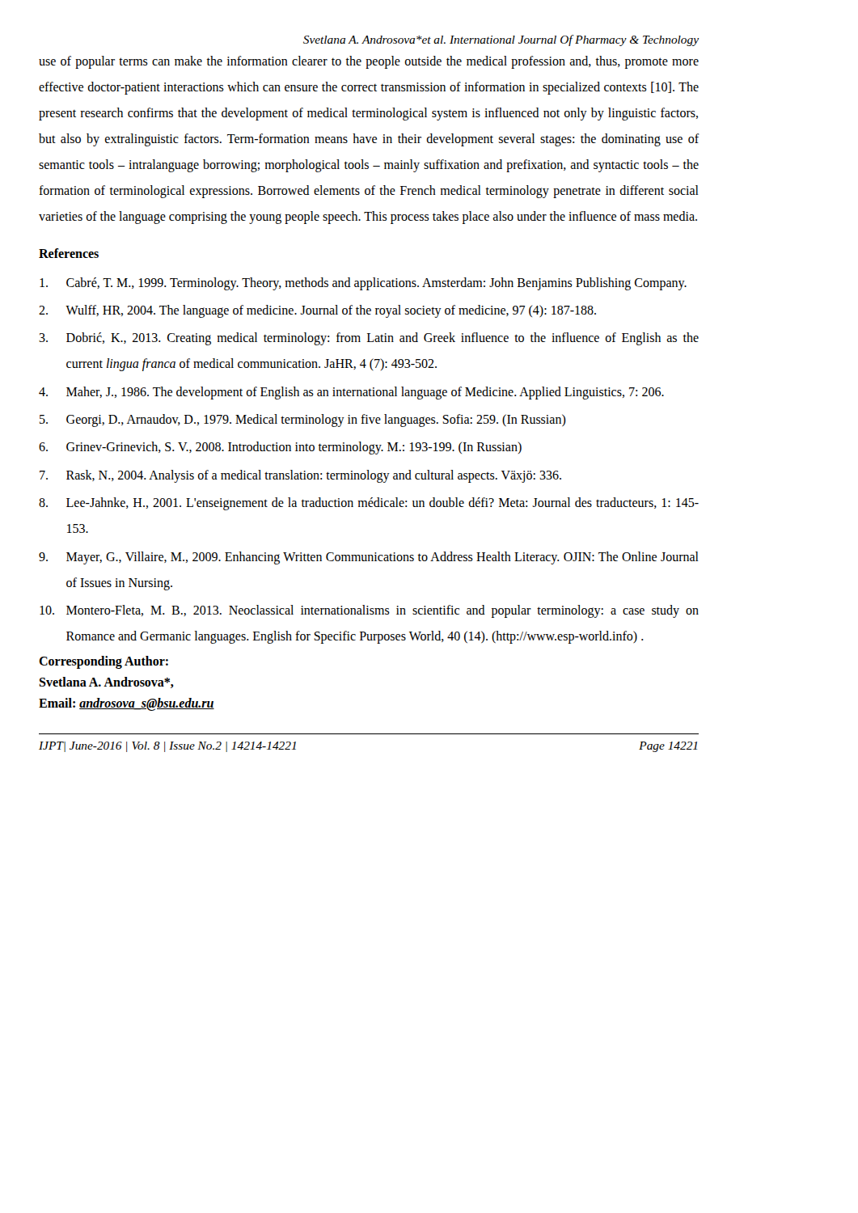Svetlana A. Androsova*et al. International Journal Of Pharmacy & Technology
use of popular terms can make the information clearer to the people outside the medical profession and, thus, promote more effective doctor-patient interactions which can ensure the correct transmission of information in specialized contexts [10]. The present research confirms that the development of medical terminological system is influenced not only by linguistic factors, but also by extralinguistic factors. Term-formation means have in their development several stages: the dominating use of semantic tools – intralanguage borrowing; morphological tools – mainly suffixation and prefixation, and syntactic tools – the formation of terminological expressions. Borrowed elements of the French medical terminology penetrate in different social varieties of the language comprising the young people speech. This process takes place also under the influence of mass media.
References
1. Cabré, T. M., 1999. Terminology. Theory, methods and applications. Amsterdam: John Benjamins Publishing Company.
2. Wulff, HR, 2004. The language of medicine. Journal of the royal society of medicine, 97 (4): 187-188.
3. Dobrić, K., 2013. Creating medical terminology: from Latin and Greek influence to the influence of English as the current lingua franca of medical communication. JaHR, 4 (7): 493-502.
4. Maher, J., 1986. The development of English as an international language of Medicine. Applied Linguistics, 7: 206.
5. Georgi, D., Arnaudov, D., 1979. Medical terminology in five languages. Sofia: 259. (In Russian)
6. Grinev-Grinevich, S. V., 2008. Introduction into terminology. M.: 193-199. (In Russian)
7. Rask, N., 2004. Analysis of a medical translation: terminology and cultural aspects. Växjö: 336.
8. Lee-Jahnke, H., 2001. L'enseignement de la traduction médicale: un double défi? Meta: Journal des traducteurs, 1: 145-153.
9. Mayer, G., Villaire, M., 2009. Enhancing Written Communications to Address Health Literacy. OJIN: The Online Journal of Issues in Nursing.
10. Montero-Fleta, M. B., 2013. Neoclassical internationalisms in scientific and popular terminology: a case study on Romance and Germanic languages. English for Specific Purposes World, 40 (14). (http://www.esp-world.info) .
Corresponding Author:
Svetlana A. Androsova*,
Email: androsova_s@bsu.edu.ru
IJPT| June-2016 | Vol. 8 | Issue No.2 | 14214-14221
Page 14221